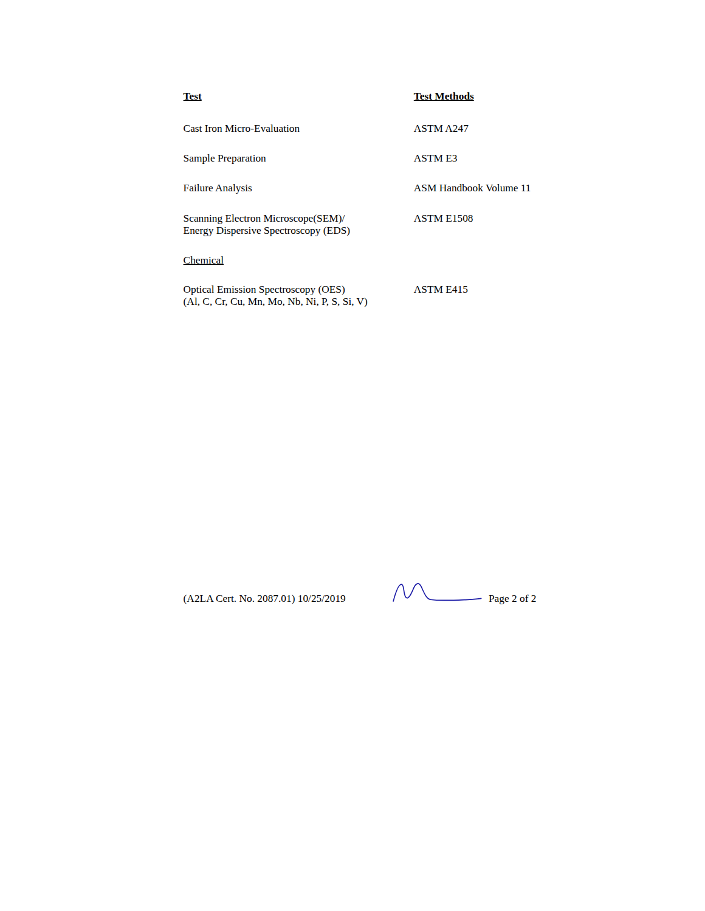| Test | Test Methods |
| Cast Iron Micro-Evaluation | ASTM A247 |
| Sample Preparation | ASTM E3 |
| Failure Analysis | ASM Handbook Volume 11 |
| Scanning Electron Microscope(SEM)/ Energy Dispersive Spectroscopy (EDS) | ASTM E1508 |
| Chemical | |
| Optical Emission Spectroscopy (OES) (Al, C, Cr, Cu, Mn, Mo, Nb, Ni, P, S, Si, V) | ASTM E415 |
(A2LA Cert. No. 2087.01) 10/25/2019 Page 2 of 2